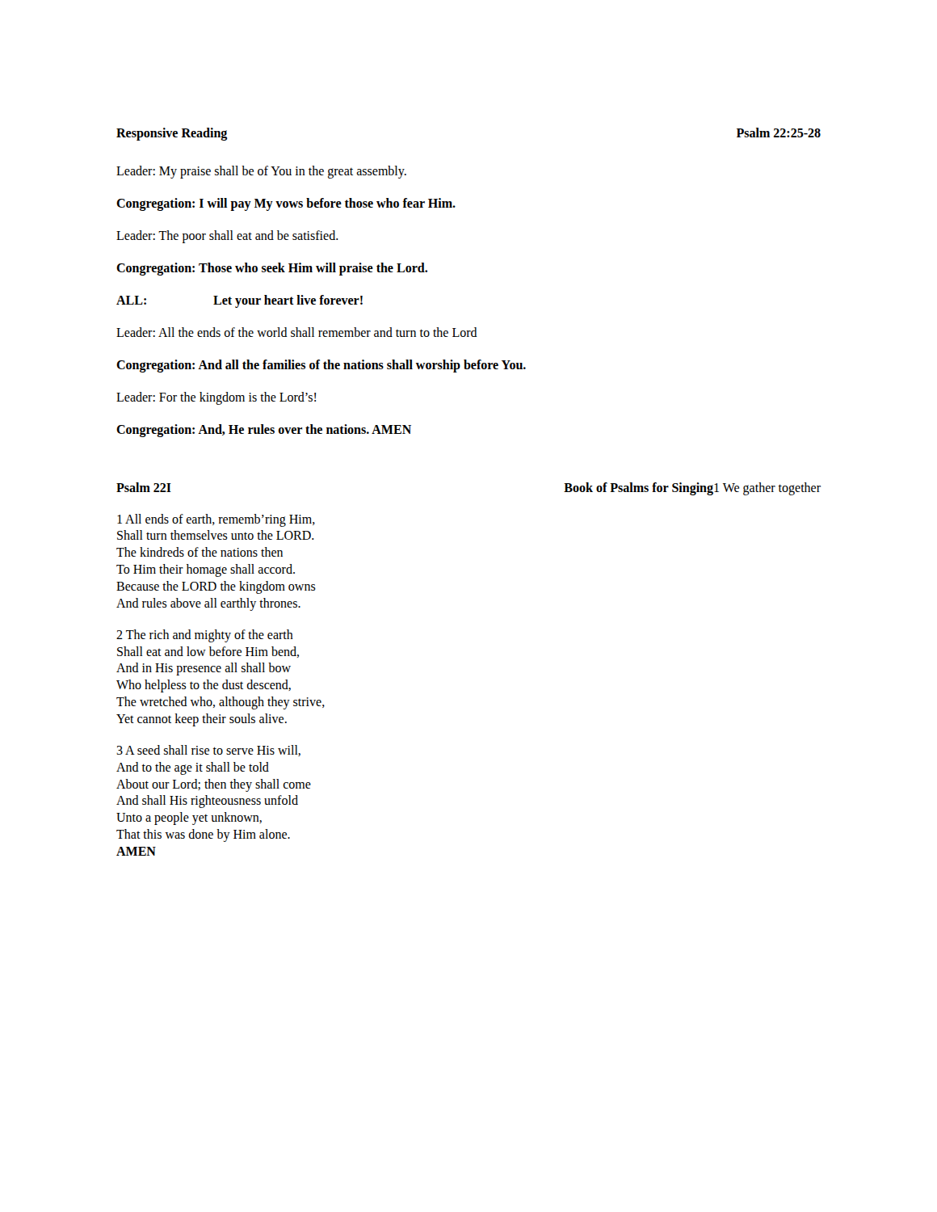Responsive Reading Psalm 22:25-28
Leader: My praise shall be of You in the great assembly.
Congregation: I will pay My vows before those who fear Him.
Leader: The poor shall eat and be satisfied.
Congregation: Those who seek Him will praise the Lord.
ALL: Let your heart live forever!
Leader: All the ends of the world shall remember and turn to the Lord
Congregation: And all the families of the nations shall worship before You.
Leader: For the kingdom is the Lord’s!
Congregation: And, He rules over the nations. AMEN
Psalm 22I Book of Psalms for Singing1 We gather together
1 All ends of earth, rememb’ring Him,
Shall turn themselves unto the LORD.
The kindreds of the nations then
To Him their homage shall accord.
Because the LORD the kingdom owns
And rules above all earthly thrones.
2 The rich and mighty of the earth
Shall eat and low before Him bend,
And in His presence all shall bow
Who helpless to the dust descend,
The wretched who, although they strive,
Yet cannot keep their souls alive.
3 A seed shall rise to serve His will,
And to the age it shall be told
About our Lord; then they shall come
And shall His righteousness unfold
Unto a people yet unknown,
That this was done by Him alone.
AMEN